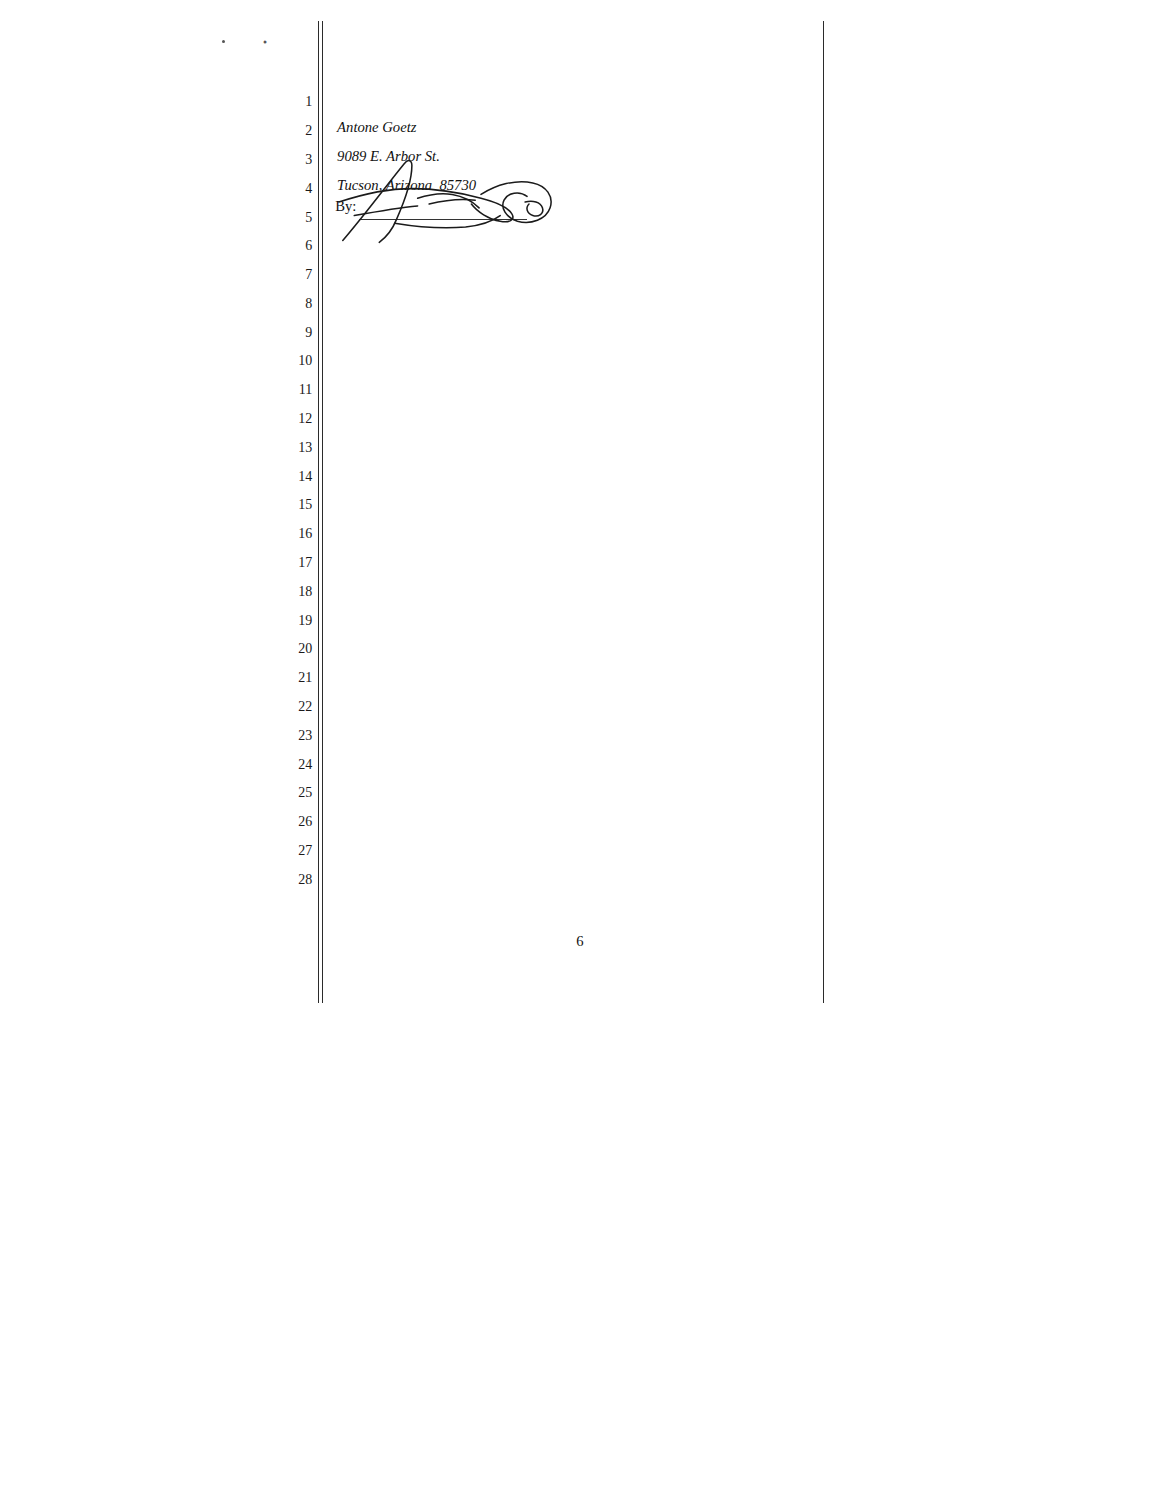•
1
2
3
4
5
6
7
8
9
10
11
12
13
14
15
16
17
18
19
20
21
22
23
24
25
26
27
28
Antone Goetz
9089 E. Arbor St.
Tucson, Arizona 85730
By:
6